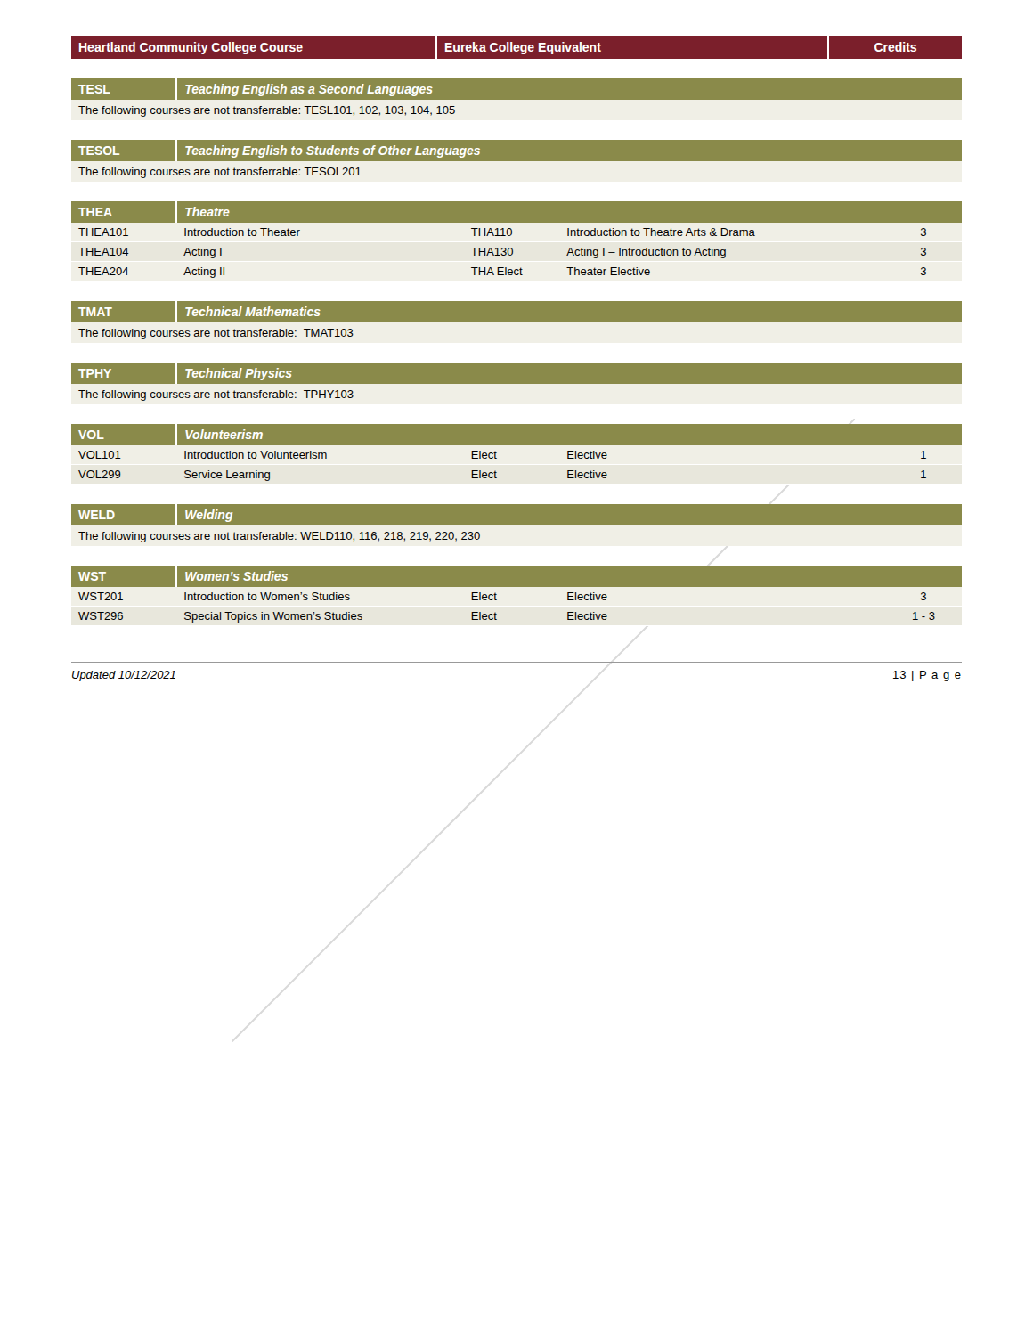| Heartland Community College Course | Eureka College Equivalent | Credits |
| TESL | Teaching English as a Second Languages |
| The following courses are not transferrable: TESL101, 102, 103, 104, 105 |
| TESOL | Teaching English to Students of Other Languages |
| The following courses are not transferrable: TESOL201 |
| THEA | Theatre |
| THEA101 | Introduction to Theater | THA110 | Introduction to Theatre Arts & Drama | 3 |
| THEA104 | Acting I | THA130 | Acting I – Introduction to Acting | 3 |
| THEA204 | Acting II | THA Elect | Theater Elective | 3 |
| TMAT | Technical Mathematics |
| The following courses are not transferable: TMAT103 |
| TPHY | Technical Physics |
| The following courses are not transferable: TPHY103 |
| VOL | Volunteerism |
| VOL101 | Introduction to Volunteerism | Elect | Elective | 1 |
| VOL299 | Service Learning | Elect | Elective | 1 |
| WELD | Welding |
| The following courses are not transferable: WELD110, 116, 218, 219, 220, 230 |
| WST | Women’s Studies |
| WST201 | Introduction to Women’s Studies | Elect | Elective | 3 |
| WST296 | Special Topics in Women’s Studies | Elect | Elective | 1 - 3 |
Updated 10/12/2021
13 | P a g e